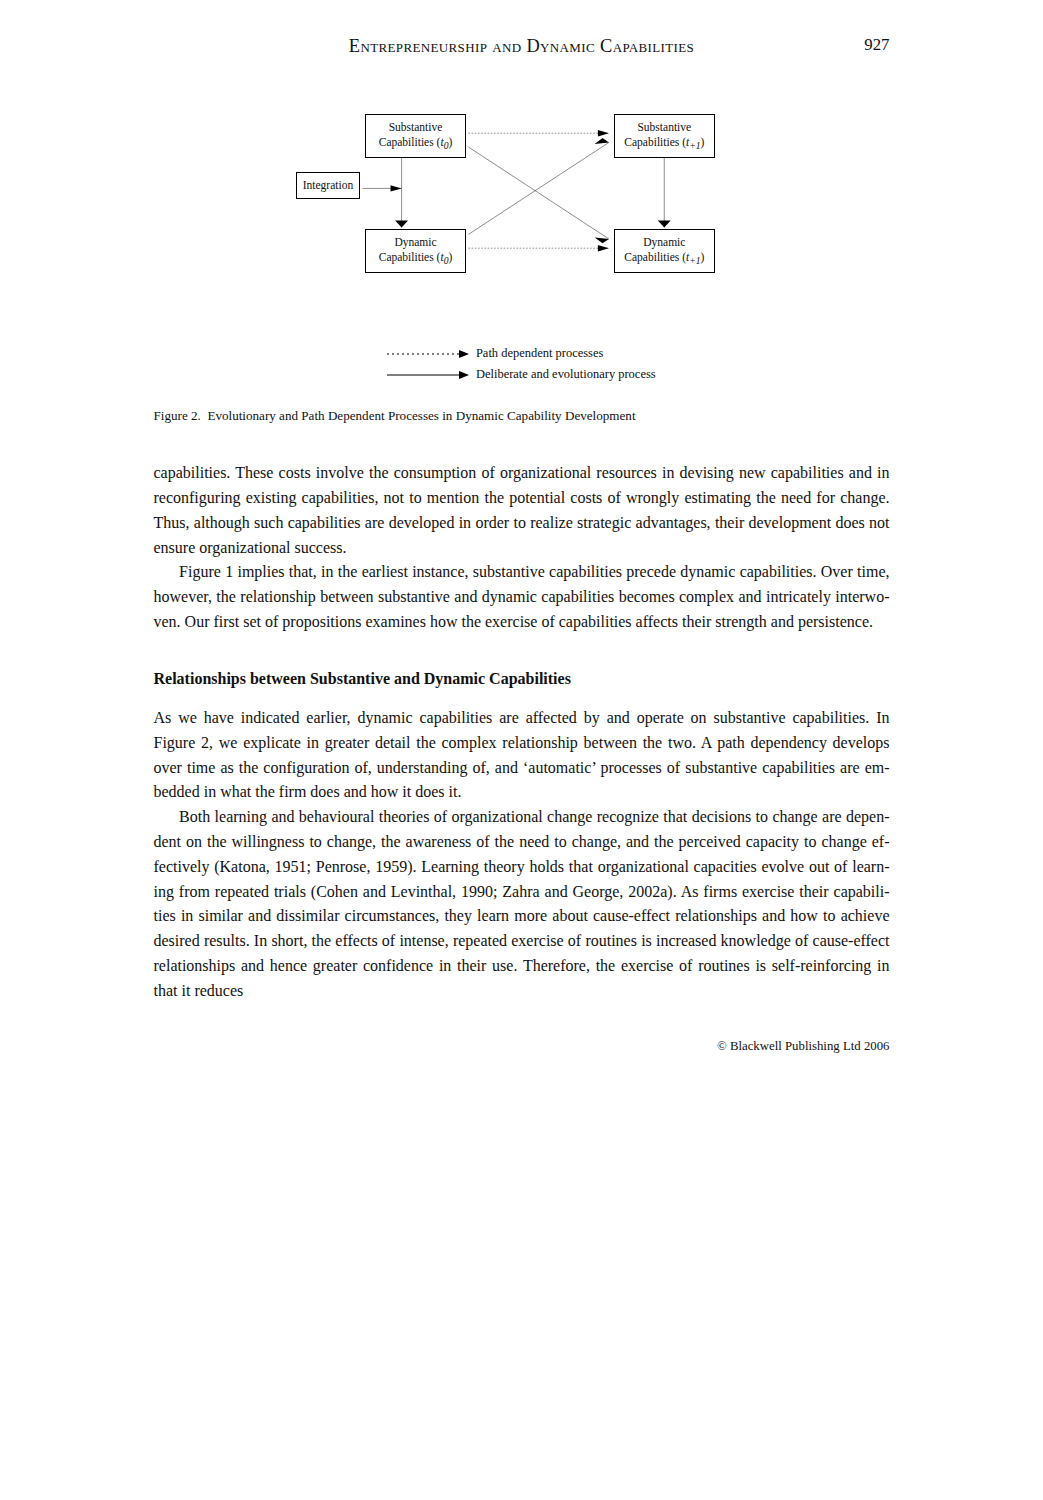Entrepreneurship and Dynamic Capabilities
927
Substantive
Capabilities (t0)
Substantive
Capabilities (t+1)
Dynamic
Capabilities (t0)
Dynamic
Capabilities (t+1)
Integration
Path dependent processes Deliberate and evolutionary process
Figure 2. Evolutionary and Path Dependent Processes in Dynamic Capability Development
capabilities. These costs involve the consumption of organizational resources in devising new capabilities and in reconfiguring existing capabilities, not to mention the potential costs of wrongly estimating the need for change. Thus, although such capabilities are developed in order to realize strategic advantages, their development does not ensure organizational success.
Figure 1 implies that, in the earliest instance, substantive capabilities precede dynamic capabilities. Over time, however, the relationship between substantive and dynamic capabilities becomes complex and intricately interwoven. Our first set of propositions examines how the exercise of capabilities affects their strength and persistence.
Relationships between Substantive and Dynamic Capabilities
As we have indicated earlier, dynamic capabilities are affected by and operate on substantive capabilities. In Figure 2, we explicate in greater detail the complex relationship between the two. A path dependency develops over time as the configuration of, understanding of, and ‘automatic’ processes of substantive capabilities are embedded in what the firm does and how it does it.
Both learning and behavioural theories of organizational change recognize that decisions to change are dependent on the willingness to change, the awareness of the need to change, and the perceived capacity to change effectively (Katona, 1951; Penrose, 1959). Learning theory holds that organizational capacities evolve out of learning from repeated trials (Cohen and Levinthal, 1990; Zahra and George, 2002a). As firms exercise their capabilities in similar and dissimilar circumstances, they learn more about cause-effect relationships and how to achieve desired results. In short, the effects of intense, repeated exercise of routines is increased knowledge of cause-effect relationships and hence greater confidence in their use. Therefore, the exercise of routines is self-reinforcing in that it reduces
© Blackwell Publishing Ltd 2006